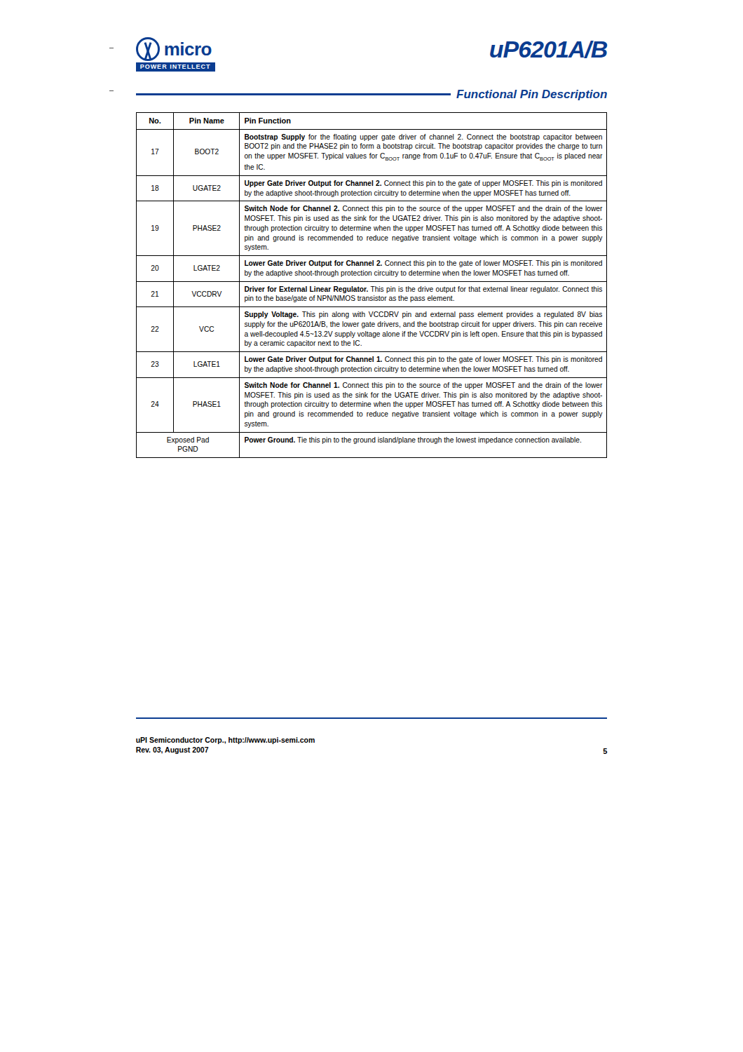micro
POWER INTELLECT
uP6201A/B
Functional Pin Description
| No. | Pin Name | Pin Function |
| --- | --- | --- |
| 17 | BOOT2 | Bootstrap Supply for the floating upper gate driver of channel 2. Connect the bootstrap capacitor between BOOT2 pin and the PHASE2 pin to form a bootstrap circuit. The bootstrap capacitor provides the charge to turn on the upper MOSFET. Typical values for C BOOT range from 0.1uF to 0.47uF. Ensure that C BOOT is placed near the IC. |
| 18 | UGATE2 | Upper Gate Driver Output for Channel 2. Connect this pin to the gate of upper MOSFET. This pin is monitored by the adaptive shoot-through protection circuitry to determine when the upper MOSFET has turned off. |
| 19 | PHASE2 | Switch Node for Channel 2. Connect this pin to the source of the upper MOSFET and the drain of the lower MOSFET. This pin is used as the sink for the UGATE2 driver. This pin is also monitored by the adaptive shoot-through protection circuitry to determine when the upper MOSFET has turned off. A Schottky diode between this pin and ground is recommended to reduce negative transient voltage which is common in a power supply system. |
| 20 | LGATE2 | Lower Gate Driver Output for Channel 2. Connect this pin to the gate of lower MOSFET. This pin is monitored by the adaptive shoot-through protection circuitry to determine when the lower MOSFET has turned off. |
| 21 | VCCDRV | Driver for External Linear Regulator. This pin is the drive output for that external linear regulator. Connect this pin to the base/gate of NPN/NMOS transistor as the pass element. |
| 22 | VCC | Supply Voltage. This pin along with VCCDRV pin and external pass element provides a regulated 8V bias supply for the uP6201A/B, the lower gate drivers, and the bootstrap circuit for upper drivers. This pin can receive a well-decoupled 4.5~13.2V supply voltage alone if the VCCDRV pin is left open. Ensure that this pin is bypassed by a ceramic capacitor next to the IC. |
| 23 | LGATE1 | Lower Gate Driver Output for Channel 1. Connect this pin to the gate of lower MOSFET. This pin is monitored by the adaptive shoot-through protection circuitry to determine when the lower MOSFET has turned off. |
| 24 | PHASE1 | Switch Node for Channel 1. Connect this pin to the source of the upper MOSFET and the drain of the lower MOSFET. This pin is used as the sink for the UGATE driver. This pin is also monitored by the adaptive shoot-through protection circuitry to determine when the upper MOSFET has turned off. A Schottky diode between this pin and ground is recommended to reduce negative transient voltage which is common in a power supply system. |
| Exposed Pad PGND | Power Ground. Tie this pin to the ground island/plane through the lowest impedance connection available. |
uPI Semiconductor Corp., http://www.upi-semi.com
Rev. 03, August 2007
5